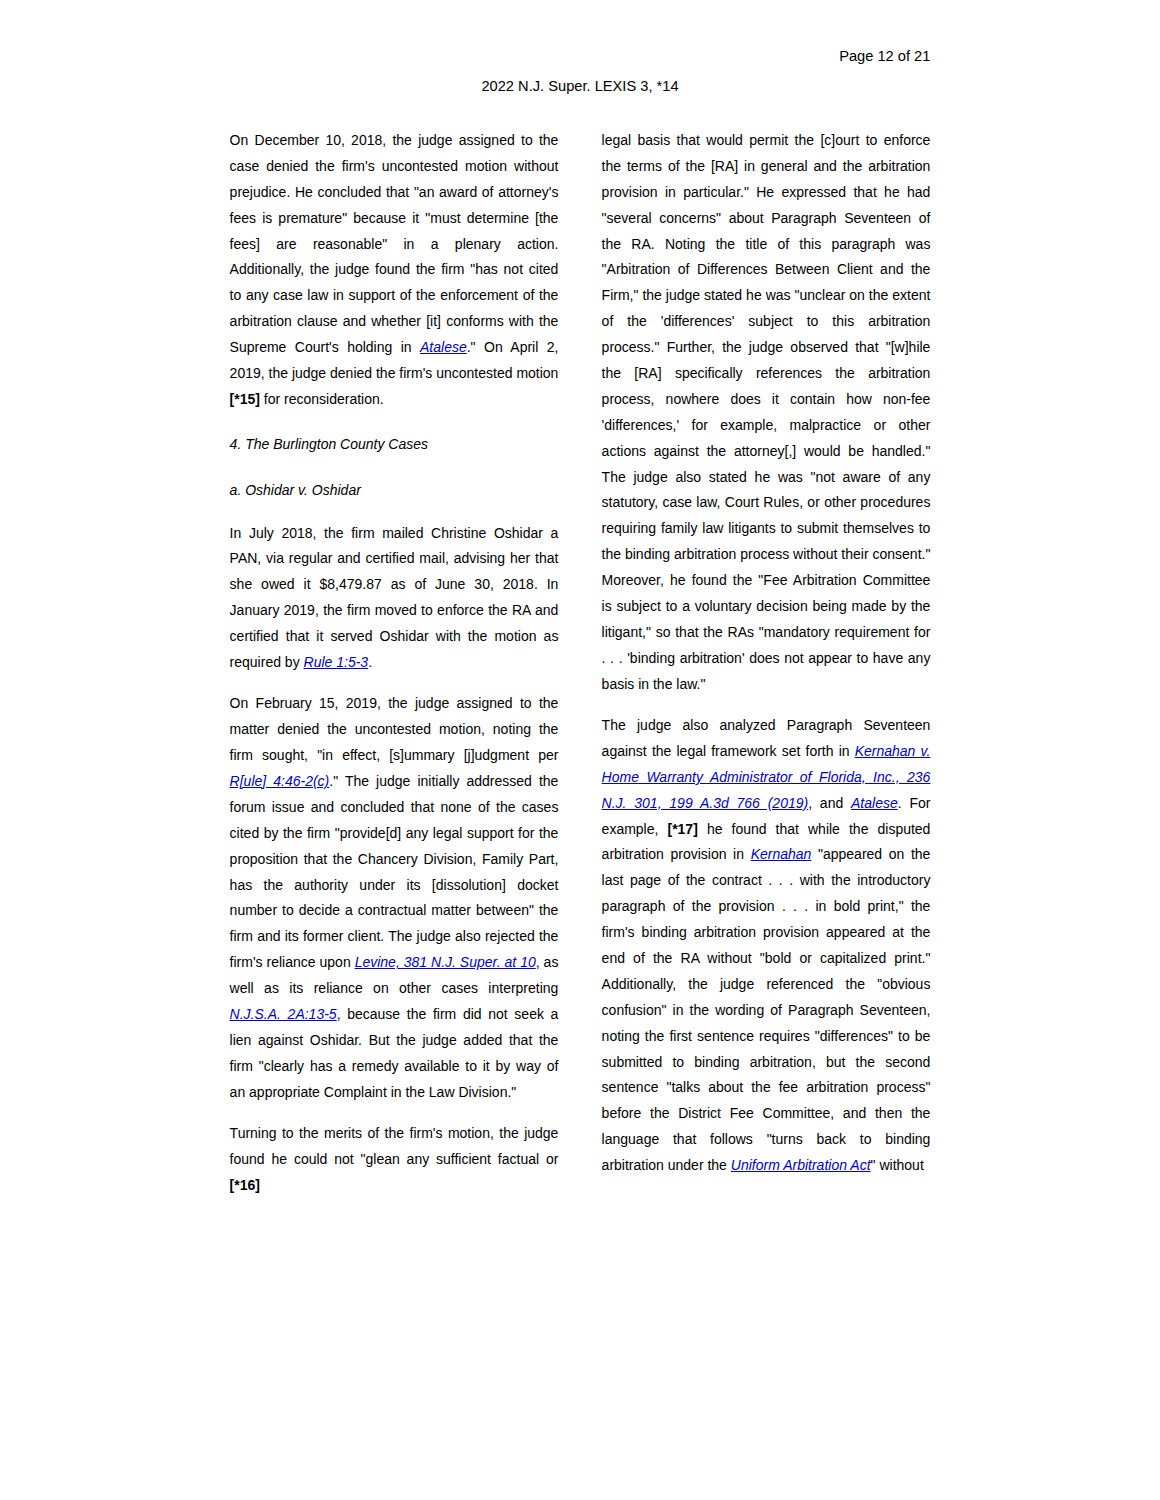Page 12 of 21
2022 N.J. Super. LEXIS 3, *14
On December 10, 2018, the judge assigned to the case denied the firm's uncontested motion without prejudice. He concluded that "an award of attorney's fees is premature" because it "must determine [the fees] are reasonable" in a plenary action. Additionally, the judge found the firm "has not cited to any case law in support of the enforcement of the arbitration clause and whether [it] conforms with the Supreme Court's holding in Atalese." On April 2, 2019, the judge denied the firm's uncontested motion [*15] for reconsideration.
4. The Burlington County Cases
a. Oshidar v. Oshidar
In July 2018, the firm mailed Christine Oshidar a PAN, via regular and certified mail, advising her that she owed it $8,479.87 as of June 30, 2018. In January 2019, the firm moved to enforce the RA and certified that it served Oshidar with the motion as required by Rule 1:5-3.
On February 15, 2019, the judge assigned to the matter denied the uncontested motion, noting the firm sought, "in effect, [s]ummary [j]udgment per R[ule] 4:46-2(c)." The judge initially addressed the forum issue and concluded that none of the cases cited by the firm "provide[d] any legal support for the proposition that the Chancery Division, Family Part, has the authority under its [dissolution] docket number to decide a contractual matter between" the firm and its former client. The judge also rejected the firm's reliance upon Levine, 381 N.J. Super. at 10, as well as its reliance on other cases interpreting N.J.S.A. 2A:13-5, because the firm did not seek a lien against Oshidar. But the judge added that the firm "clearly has a remedy available to it by way of an appropriate Complaint in the Law Division."
Turning to the merits of the firm's motion, the judge found he could not "glean any sufficient factual or [*16]
legal basis that would permit the [c]ourt to enforce the terms of the [RA] in general and the arbitration provision in particular." He expressed that he had "several concerns" about Paragraph Seventeen of the RA. Noting the title of this paragraph was "Arbitration of Differences Between Client and the Firm," the judge stated he was "unclear on the extent of the 'differences' subject to this arbitration process." Further, the judge observed that "[w]hile the [RA] specifically references the arbitration process, nowhere does it contain how non-fee 'differences,' for example, malpractice or other actions against the attorney[,] would be handled." The judge also stated he was "not aware of any statutory, case law, Court Rules, or other procedures requiring family law litigants to submit themselves to the binding arbitration process without their consent." Moreover, he found the "Fee Arbitration Committee is subject to a voluntary decision being made by the litigant," so that the RAs "mandatory requirement for . . . 'binding arbitration' does not appear to have any basis in the law."
The judge also analyzed Paragraph Seventeen against the legal framework set forth in Kernahan v. Home Warranty Administrator of Florida, Inc., 236 N.J. 301, 199 A.3d 766 (2019), and Atalese. For example, [*17] he found that while the disputed arbitration provision in Kernahan "appeared on the last page of the contract . . . with the introductory paragraph of the provision . . . in bold print," the firm's binding arbitration provision appeared at the end of the RA without "bold or capitalized print." Additionally, the judge referenced the "obvious confusion" in the wording of Paragraph Seventeen, noting the first sentence requires "differences" to be submitted to binding arbitration, but the second sentence "talks about the fee arbitration process" before the District Fee Committee, and then the language that follows "turns back to binding arbitration under the Uniform Arbitration Act" without